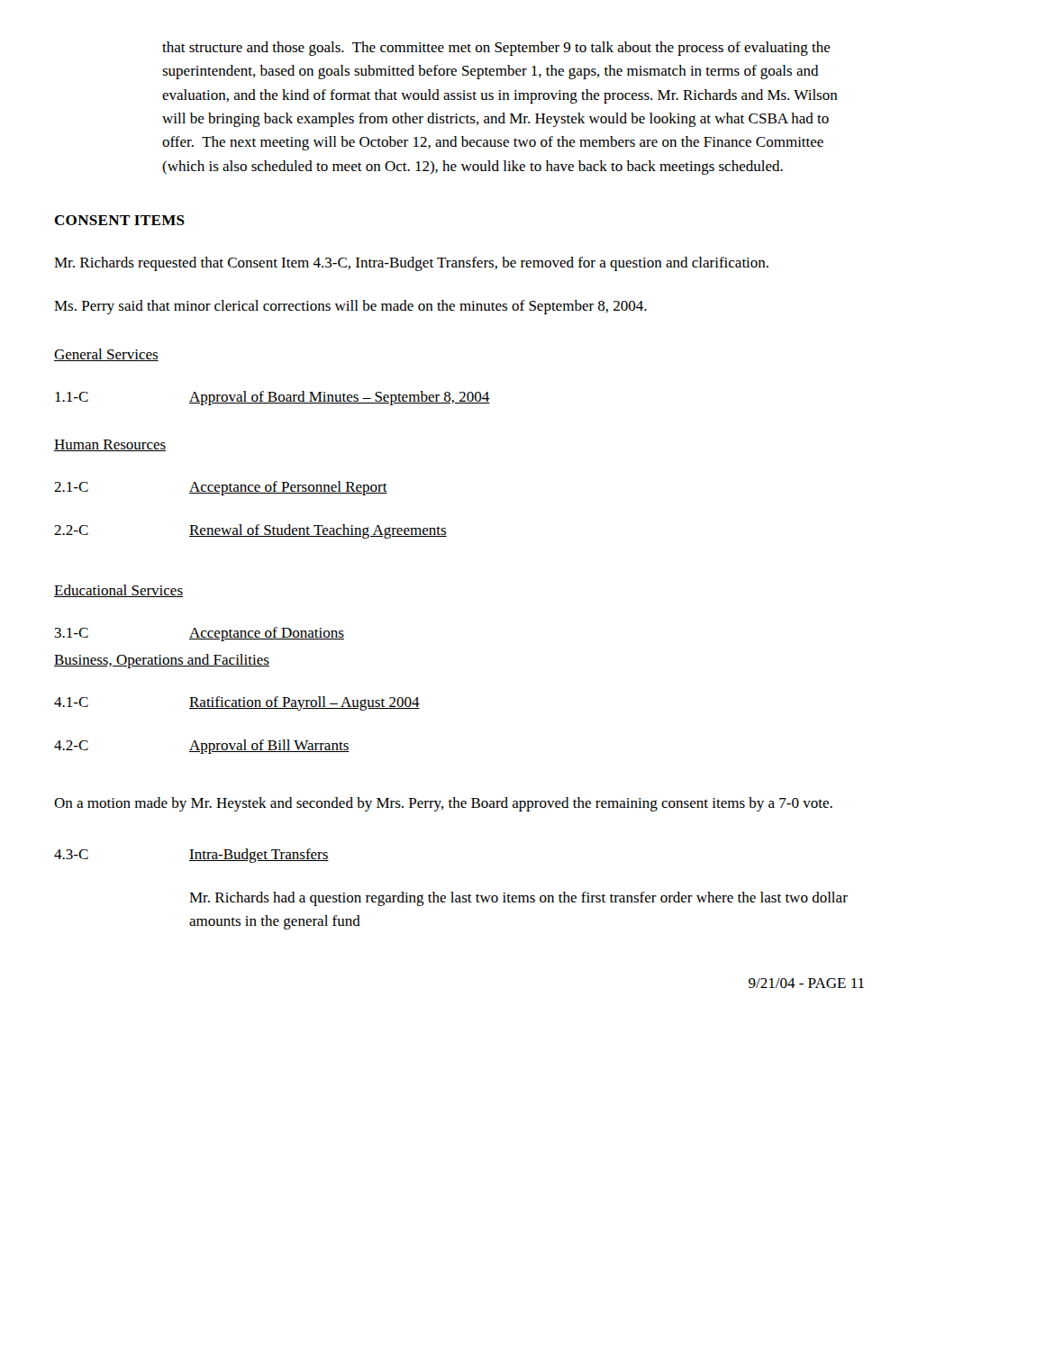that structure and those goals. The committee met on September 9 to talk about the process of evaluating the superintendent, based on goals submitted before September 1, the gaps, the mismatch in terms of goals and evaluation, and the kind of format that would assist us in improving the process. Mr. Richards and Ms. Wilson will be bringing back examples from other districts, and Mr. Heystek would be looking at what CSBA had to offer. The next meeting will be October 12, and because two of the members are on the Finance Committee (which is also scheduled to meet on Oct. 12), he would like to have back to back meetings scheduled.
CONSENT ITEMS
Mr. Richards requested that Consent Item 4.3-C, Intra-Budget Transfers, be removed for a question and clarification.
Ms. Perry said that minor clerical corrections will be made on the minutes of September 8, 2004.
General Services
1.1-C Approval of Board Minutes – September 8, 2004
Human Resources
2.1-C Acceptance of Personnel Report
2.2-C Renewal of Student Teaching Agreements
Educational Services
3.1-C Acceptance of Donations
Business, Operations and Facilities
4.1-C Ratification of Payroll – August 2004
4.2-C Approval of Bill Warrants
On a motion made by Mr. Heystek and seconded by Mrs. Perry, the Board approved the remaining consent items by a 7-0 vote.
4.3-C Intra-Budget Transfers
Mr. Richards had a question regarding the last two items on the first transfer order where the last two dollar amounts in the general fund
9/21/04 - PAGE 11